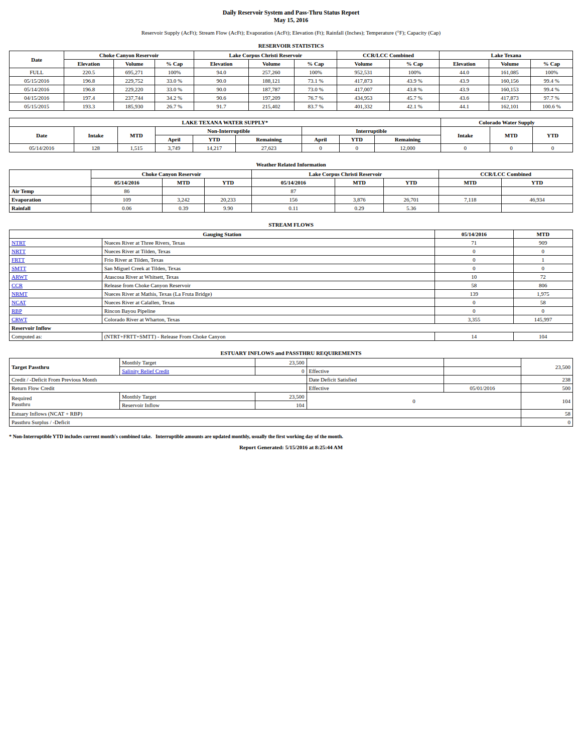Daily Reservoir System and Pass-Thru Status Report
May 15, 2016
Reservoir Supply (AcFt); Stream Flow (AcFt); Evaporation (AcFt); Elevation (Ft); Rainfall (Inches); Temperature (°F); Capacity (Cap)
RESERVOIR STATISTICS
| Date | Choke Canyon Reservoir | Lake Corpus Christi Reservoir | CCR/LCC Combined | Lake Texana |
| --- | --- | --- | --- | --- |
| Elevation | Volume | % Cap | Elevation | Volume | % Cap | Volume | % Cap | Elevation | Volume | % Cap |
| FULL | 220.5 | 695,271 | 100% | 94.0 | 257,260 | 100% | 952,531 | 100% | 44.0 | 161,085 | 100% |
| 05/15/2016 | 196.8 | 229,752 | 33.0 % | 90.0 | 188,121 | 73.1 % | 417,873 | 43.9 % | 43.9 | 160,156 | 99.4 % |
| 05/14/2016 | 196.8 | 229,220 | 33.0 % | 90.0 | 187,787 | 73.0 % | 417,007 | 43.8 % | 43.9 | 160,153 | 99.4 % |
| 04/15/2016 | 197.4 | 237,744 | 34.2 % | 90.6 | 197,209 | 76.7 % | 434,953 | 45.7 % | 43.6 | 417,873 | 97.7 % |
| 05/15/2015 | 193.3 | 185,930 | 26.7 % | 91.7 | 215,402 | 83.7 % | 401,332 | 42.1 % | 44.1 | 162,101 | 100.6 % |
| LAKE TEXANA WATER SUPPLY* | Colorado Water Supply |
| --- | --- |
| Date | Intake | MTD | Non-Interruptible | Interruptible | Intake | MTD | YTD |
| April | YTD | Remaining | April | YTD | Remaining |
| 05/14/2016 | 128 | 1,515 | 3,749 | 14,217 | 27,623 | 0 | 0 | 12,000 | 0 | 0 | 0 |
Weather Related Information
| | Choke Canyon Reservoir | Lake Corpus Christi Reservoir | CCR/LCC Combined |
| --- | --- | --- | --- |
| 05/14/2016 | MTD | YTD | 05/14/2016 | MTD | YTD | MTD | YTD |
| Air Temp | 86 | | | 87 | | | | |
| Evaporation | 109 | 3,242 | 20,233 | 156 | 3,876 | 26,701 | 7,118 | 46,934 |
| Rainfall | 0.06 | 0.39 | 9.90 | 0.11 | 0.29 | 5.36 | | |
STREAM FLOWS
| Gauging Station | 05/14/2016 | MTD |
| --- | --- | --- |
| NTRT | Nueces River at Three Rivers, Texas | 71 | 909 |
| NRTT | Nueces River at Tilden, Texas | 0 | 0 |
| FRTT | Frio River at Tilden, Texas | 0 | 1 |
| SMTT | San Miguel Creek at Tilden, Texas | 0 | 0 |
| ARWT | Atascosa River at Whitsett, Texas | 10 | 72 |
| CCR | Release from Choke Canyon Reservoir | 58 | 806 |
| NRMT | Nueces River at Mathis, Texas (La Fruta Bridge) | 139 | 1,975 |
| NCAT | Nueces River at Calallen, Texas | 0 | 58 |
| RBP | Rincon Bayou Pipeline | 0 | 0 |
| CRWT | Colorado River at Wharton, Texas | 3,355 | 145,997 |
| Reservoir Inflow |
| Computed as: | (NTRT+FRTT+SMTT) - Release From Choke Canyon | 14 | 104 |
ESTUARY INFLOWS and PASSTHRU REQUIREMENTS
| Target Passthru | Monthly Target | 23,500 | | | 23,500 |
| Salinity Relief Credit | 0 | Effective | |
| Credit / -Deficit From Previous Month | Date Deficit Satisfied | | 238 |
| Return Flow Credit | Effective | 05/01/2016 | 500 |
| Required Passthru | Monthly Target | 23,500 | 0 | 104 |
| Reservoir Inflow | 104 |
| Estuary Inflows (NCAT + RBP) | 58 |
| Passthru Surplus / -Deficit | 0 |
* Non-Interruptible YTD includes current month's combined take. Interruptible amounts are updated monthly, usually the first working day of the month.
Report Generated: 5/15/2016 at 8:25:44 AM